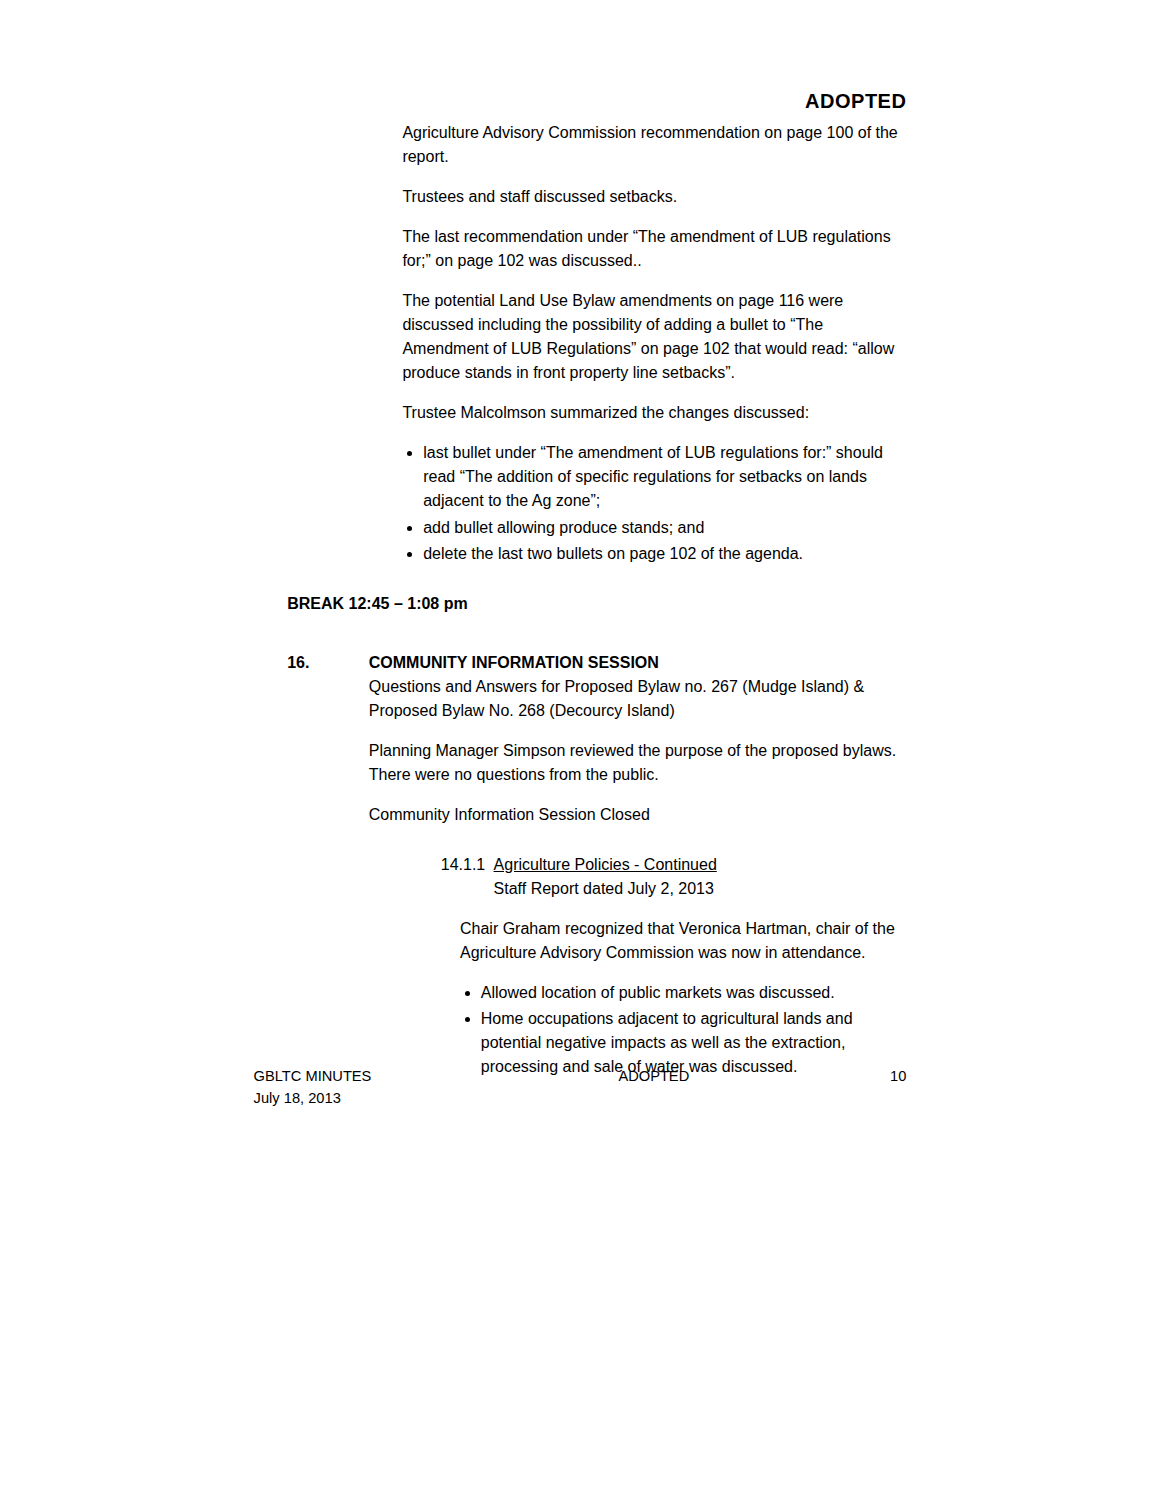ADOPTED
Agriculture Advisory Commission recommendation on page 100 of the report.
Trustees and staff discussed setbacks.
The last recommendation under “The amendment of LUB regulations for;” on page 102 was discussed..
The potential Land Use Bylaw amendments on page 116 were discussed including the possibility of adding a bullet to “The Amendment of LUB Regulations” on page 102 that would read: “allow produce stands in front property line setbacks”.
Trustee Malcolmson summarized the changes discussed:
last bullet under “The amendment of LUB regulations for:” should read “The addition of specific regulations for setbacks on lands adjacent to the Ag zone”;
add bullet allowing produce stands; and
delete the last two bullets on page 102 of the agenda.
BREAK 12:45 – 1:08 pm
16.
COMMUNITY INFORMATION SESSION
Questions and Answers for Proposed Bylaw no. 267 (Mudge Island) & Proposed Bylaw No. 268 (Decourcy Island)
Planning Manager Simpson reviewed the purpose of the proposed bylaws. There were no questions from the public.
Community Information Session Closed
14.1.1 Agriculture Policies - Continued
Staff Report dated July 2, 2013
Chair Graham recognized that Veronica Hartman, chair of the Agriculture Advisory Commission was now in attendance.
Allowed location of public markets was discussed.
Home occupations adjacent to agricultural lands and potential negative impacts as well as the extraction, processing and sale of water was discussed.
GBLTC MINUTES
July 18, 2013
ADOPTED
10